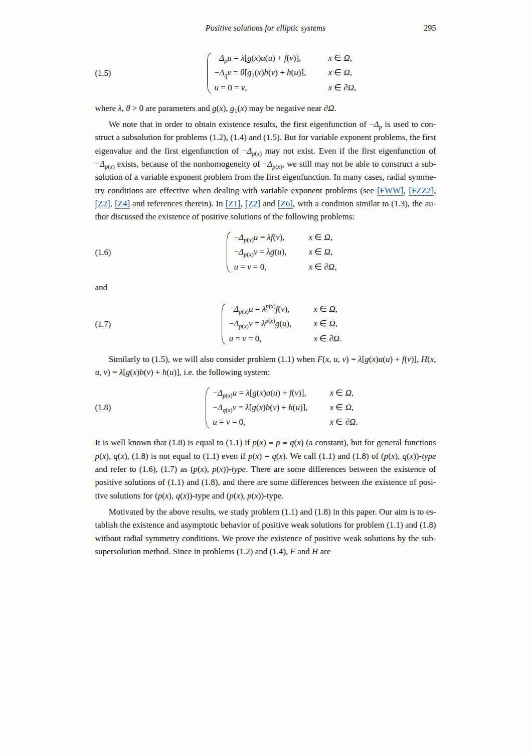Positive solutions for elliptic systems 295
(1.5)
−Δpu = λ[g(x)a(u) + f(v)], x ∈ Ω, −Δqv = θ[g1(x)b(v) + h(u)], x ∈ Ω, u = 0 = v, x ∈ ∂Ω,
where λ, θ > 0 are parameters and g(x), g1(x) may be negative near ∂Ω.
We note that in order to obtain existence results, the first eigenfunction of −Δp is used to construct a subsolution for problems (1.2), (1.4) and (1.5). But for variable exponent problems, the first eigenvalue and the first eigenfunction of −Δp(x) may not exist. Even if the first eigenfunction of −Δp(x) exists, because of the nonhomogeneity of −Δp(x), we still may not be able to construct a subsolution of a variable exponent problem from the first eigenfunction. In many cases, radial symmetry conditions are effective when dealing with variable exponent problems (see [FWW], [FZZ2], [Z2], [Z4] and references therein). In [Z1], [Z2] and [Z6], with a condition similar to (1.3), the author discussed the existence of positive solutions of the following problems:
(1.6)
−Δp(x)u = λf(v), x ∈ Ω, −Δp(x)v = λg(u), x ∈ Ω, u = v = 0, x ∈ ∂Ω,
and
(1.7)
−Δp(x)u = λp(x)f(v), x ∈ Ω, −Δp(x)v = λp(x)g(u), x ∈ Ω, u = v = 0, x ∈ ∂Ω.
Similarly to (1.5), we will also consider problem (1.1) when F(x, u, v) = λ[g(x)a(u) + f(v)], H(x, u, v) = λ[g(x)b(v) + h(u)], i.e. the following system:
(1.8)
−Δp(x)u = λ[g(x)a(u) + f(v)], x ∈ Ω, −Δq(x)v = λ[g(x)b(v) + h(u)], x ∈ Ω, u = v = 0, x ∈ ∂Ω.
It is well known that (1.8) is equal to (1.1) if p(x) ≡ p ≡ q(x) (a constant), but for general functions p(x), q(x), (1.8) is not equal to (1.1) even if p(x) = q(x). We call (1.1) and (1.8) of (p(x), q(x))-type and refer to (1.6), (1.7) as (p(x), p(x))-type. There are some differences between the existence of positive solutions of (1.1) and (1.8), and there are some differences between the existence of positive solutions for (p(x), q(x))-type and (p(x), p(x))-type.
Motivated by the above results, we study problem (1.1) and (1.8) in this paper. Our aim is to establish the existence and asymptotic behavior of positive weak solutions for problem (1.1) and (1.8) without radial symmetry conditions. We prove the existence of positive weak solutions by the sub-supersolution method. Since in problems (1.2) and (1.4), F and H are